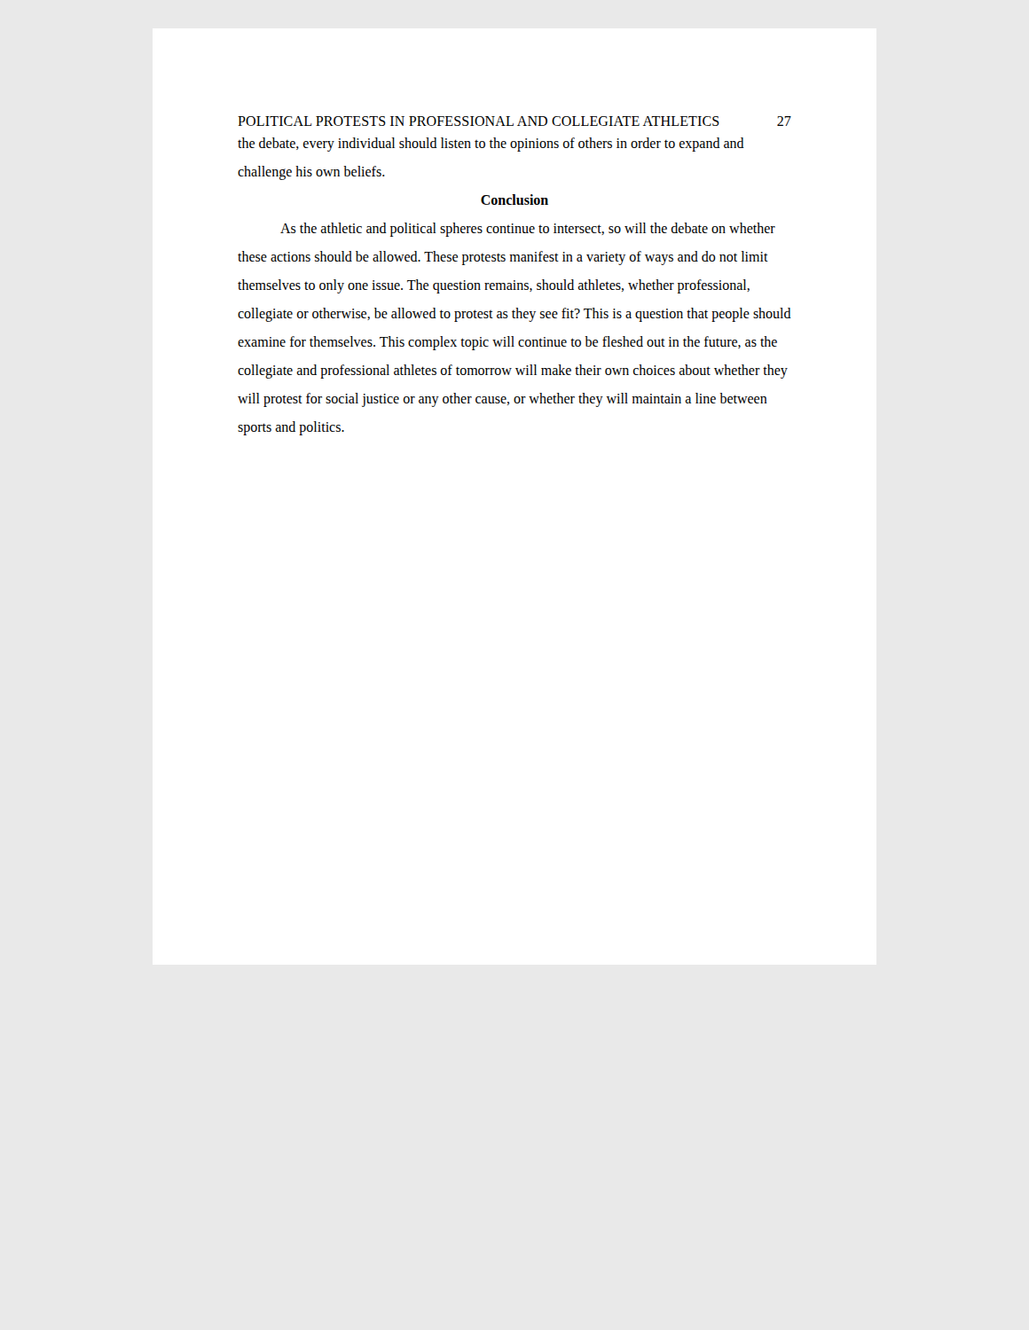Political Protests in Professional and Collegiate Athletics 27
the debate, every individual should listen to the opinions of others in order to expand and challenge his own beliefs.
Conclusion
As the athletic and political spheres continue to intersect, so will the debate on whether these actions should be allowed. These protests manifest in a variety of ways and do not limit themselves to only one issue. The question remains, should athletes, whether professional, collegiate or otherwise, be allowed to protest as they see fit? This is a question that people should examine for themselves. This complex topic will continue to be fleshed out in the future, as the collegiate and professional athletes of tomorrow will make their own choices about whether they will protest for social justice or any other cause, or whether they will maintain a line between sports and politics.